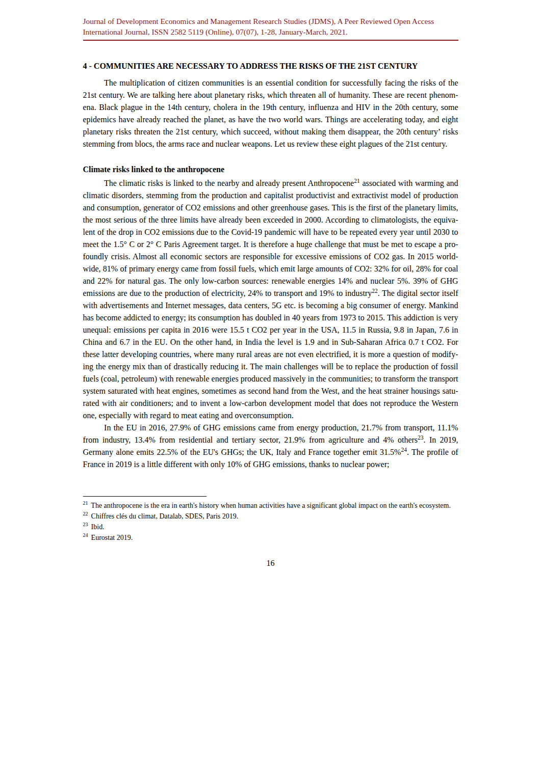Journal of Development Economics and Management Research Studies (JDMS), A Peer Reviewed Open Access International Journal, ISSN 2582 5119 (Online), 07(07), 1-28, January-March, 2021.
4 - Communities are necessary to address the risks of the 21st century
The multiplication of citizen communities is an essential condition for successfully facing the risks of the 21st century. We are talking here about planetary risks, which threaten all of humanity. These are recent phenomena. Black plague in the 14th century, cholera in the 19th century, influenza and HIV in the 20th century, some epidemics have already reached the planet, as have the two world wars. Things are accelerating today, and eight planetary risks threaten the 21st century, which succeed, without making them disappear, the 20th century’ risks stemming from blocs, the arms race and nuclear weapons. Let us review these eight plagues of the 21st century.
Climate risks linked to the anthropocene
The climatic risks is linked to the nearby and already present Anthropocene21 associated with warming and climatic disorders, stemming from the production and capitalist productivist and extractivist model of production and consumption, generator of CO2 emissions and other greenhouse gases. This is the first of the planetary limits, the most serious of the three limits have already been exceeded in 2000. According to climatologists, the equivalent of the drop in CO2 emissions due to the Covid-19 pandemic will have to be repeated every year until 2030 to meet the 1.5° C or 2° C Paris Agreement target. It is therefore a huge challenge that must be met to escape a profoundly crisis. Almost all economic sectors are responsible for excessive emissions of CO2 gas. In 2015 worldwide, 81% of primary energy came from fossil fuels, which emit large amounts of CO2: 32% for oil, 28% for coal and 22% for natural gas. The only low-carbon sources: renewable energies 14% and nuclear 5%. 39% of GHG emissions are due to the production of electricity, 24% to transport and 19% to industry22. The digital sector itself with advertisements and Internet messages, data centers, 5G etc. is becoming a big consumer of energy. Mankind has become addicted to energy; its consumption has doubled in 40 years from 1973 to 2015. This addiction is very unequal: emissions per capita in 2016 were 15.5 t CO2 per year in the USA, 11.5 in Russia, 9.8 in Japan, 7.6 in China and 6.7 in the EU. On the other hand, in India the level is 1.9 and in Sub-Saharan Africa 0.7 t CO2. For these latter developing countries, where many rural areas are not even electrified, it is more a question of modifying the energy mix than of drastically reducing it. The main challenges will be to replace the production of fossil fuels (coal, petroleum) with renewable energies produced massively in the communities; to transform the transport system saturated with heat engines, sometimes as second hand from the West, and the heat strainer housings saturated with air conditioners; and to invent a low-carbon development model that does not reproduce the Western one, especially with regard to meat eating and overconsumption.
In the EU in 2016, 27.9% of GHG emissions came from energy production, 21.7% from transport, 11.1% from industry, 13.4% from residential and tertiary sector, 21.9% from agriculture and 4% others23. In 2019, Germany alone emits 22.5% of the EU's GHGs; the UK, Italy and France together emit 31.5%24. The profile of France in 2019 is a little different with only 10% of GHG emissions, thanks to nuclear power;
21 The anthropocene is the era in earth's history when human activities have a significant global impact on the earth's ecosystem.
22 Chiffres clés du climat, Datalab, SDES, Paris 2019.
23 Ibid.
24 Eurostat 2019.
16